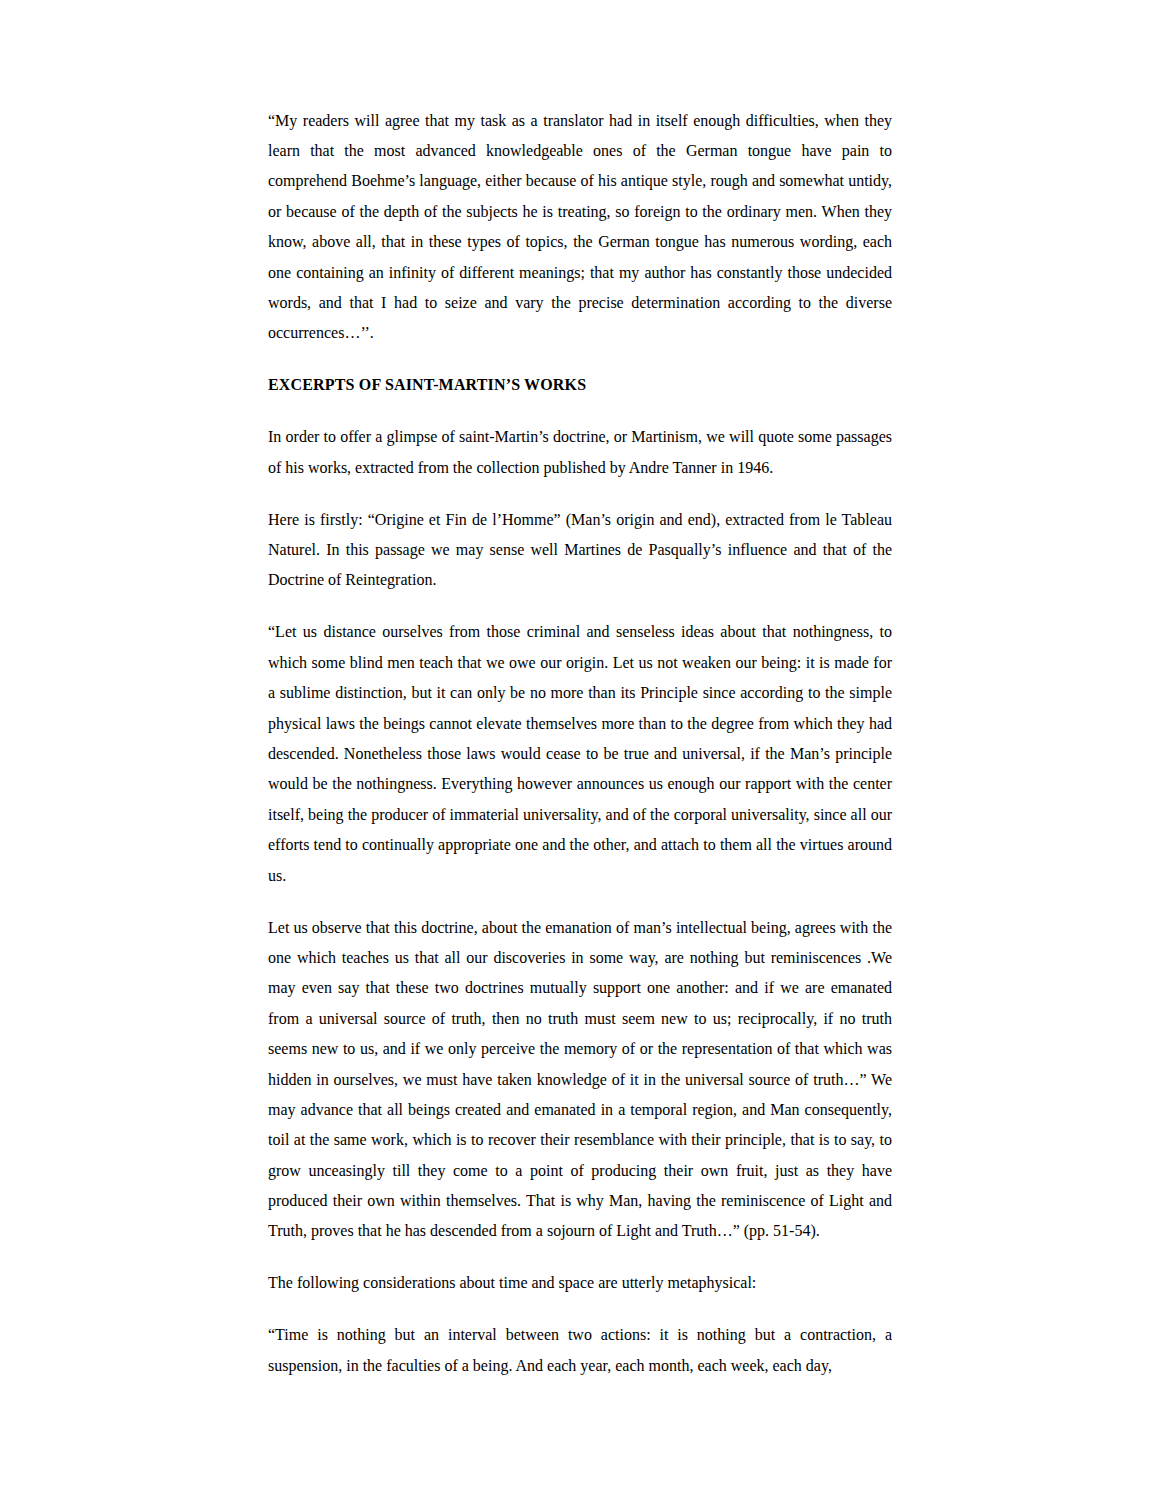“My readers will agree that my task as a translator had in itself enough difficulties, when they learn that the most advanced knowledgeable ones of the German tongue have pain to comprehend Boehme’s language, either because of his antique style, rough and somewhat untidy, or because of the depth of the subjects he is treating, so foreign to the ordinary men. When they know, above all, that in these types of topics, the German tongue has numerous wording, each one containing an infinity of different meanings; that my author has constantly those undecided words, and that I had to seize and vary the precise determination according to the diverse occurrences…’’.
EXCERPTS OF SAINT-MARTIN’S WORKS
In order to offer a glimpse of saint-Martin’s doctrine, or Martinism, we will quote some passages of his works, extracted from the collection published by Andre Tanner in 1946.
Here is firstly: “Origine et Fin de l’Homme” (Man’s origin and end), extracted from le Tableau Naturel. In this passage we may sense well Martines de Pasqually’s influence and that of the Doctrine of Reintegration.
“Let us distance ourselves from those criminal and senseless ideas about that nothingness, to which some blind men teach that we owe our origin. Let us not weaken our being: it is made for a sublime distinction, but it can only be no more than its Principle since according to the simple physical laws the beings cannot elevate themselves more than to the degree from which they had descended. Nonetheless those laws would cease to be true and universal, if the Man’s principle would be the nothingness. Everything however announces us enough our rapport with the center itself, being the producer of immaterial universality, and of the corporal universality, since all our efforts tend to continually appropriate one and the other, and attach to them all the virtues around us.
Let us observe that this doctrine, about the emanation of man’s intellectual being, agrees with the one which teaches us that all our discoveries in some way, are nothing but reminiscences .We may even say that these two doctrines mutually support one another: and if we are emanated from a universal source of truth, then no truth must seem new to us; reciprocally, if no truth seems new to us, and if we only perceive the memory of or the representation of that which was hidden in ourselves, we must have taken knowledge of it in the universal source of truth…” We may advance that all beings created and emanated in a temporal region, and Man consequently, toil at the same work, which is to recover their resemblance with their principle, that is to say, to grow unceasingly till they come to a point of producing their own fruit, just as they have produced their own within themselves. That is why Man, having the reminiscence of Light and Truth, proves that he has descended from a sojourn of Light and Truth…” (pp. 51-54).
The following considerations about time and space are utterly metaphysical:
“Time is nothing but an interval between two actions: it is nothing but a contraction, a suspension, in the faculties of a being. And each year, each month, each week, each day,